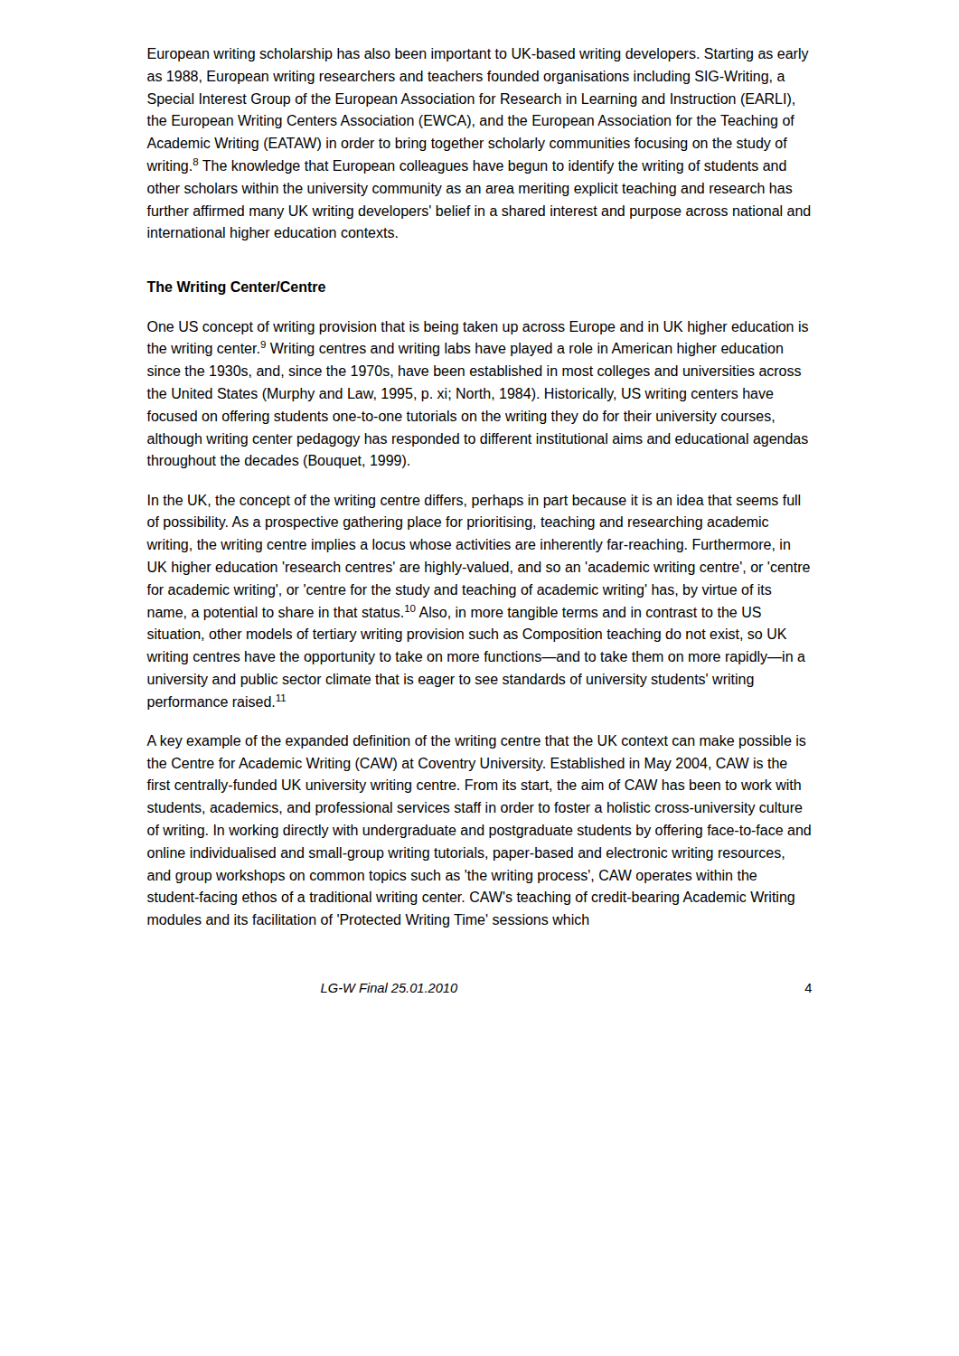European writing scholarship has also been important to UK-based writing developers. Starting as early as 1988, European writing researchers and teachers founded organisations including SIG-Writing, a Special Interest Group of the European Association for Research in Learning and Instruction (EARLI), the European Writing Centers Association (EWCA), and the European Association for the Teaching of Academic Writing (EATAW) in order to bring together scholarly communities focusing on the study of writing.8 The knowledge that European colleagues have begun to identify the writing of students and other scholars within the university community as an area meriting explicit teaching and research has further affirmed many UK writing developers' belief in a shared interest and purpose across national and international higher education contexts.
The Writing Center/Centre
One US concept of writing provision that is being taken up across Europe and in UK higher education is the writing center.9 Writing centres and writing labs have played a role in American higher education since the 1930s, and, since the 1970s, have been established in most colleges and universities across the United States (Murphy and Law, 1995, p. xi; North, 1984). Historically, US writing centers have focused on offering students one-to-one tutorials on the writing they do for their university courses, although writing center pedagogy has responded to different institutional aims and educational agendas throughout the decades (Bouquet, 1999).
In the UK, the concept of the writing centre differs, perhaps in part because it is an idea that seems full of possibility. As a prospective gathering place for prioritising, teaching and researching academic writing, the writing centre implies a locus whose activities are inherently far-reaching. Furthermore, in UK higher education 'research centres' are highly-valued, and so an 'academic writing centre', or 'centre for academic writing', or 'centre for the study and teaching of academic writing' has, by virtue of its name, a potential to share in that status.10 Also, in more tangible terms and in contrast to the US situation, other models of tertiary writing provision such as Composition teaching do not exist, so UK writing centres have the opportunity to take on more functions—and to take them on more rapidly—in a university and public sector climate that is eager to see standards of university students' writing performance raised.11
A key example of the expanded definition of the writing centre that the UK context can make possible is the Centre for Academic Writing (CAW) at Coventry University. Established in May 2004, CAW is the first centrally-funded UK university writing centre. From its start, the aim of CAW has been to work with students, academics, and professional services staff in order to foster a holistic cross-university culture of writing. In working directly with undergraduate and postgraduate students by offering face-to-face and online individualised and small-group writing tutorials, paper-based and electronic writing resources, and group workshops on common topics such as 'the writing process', CAW operates within the student-facing ethos of a traditional writing center. CAW's teaching of credit-bearing Academic Writing modules and its facilitation of 'Protected Writing Time' sessions which
LG-W Final 25.01.2010 4